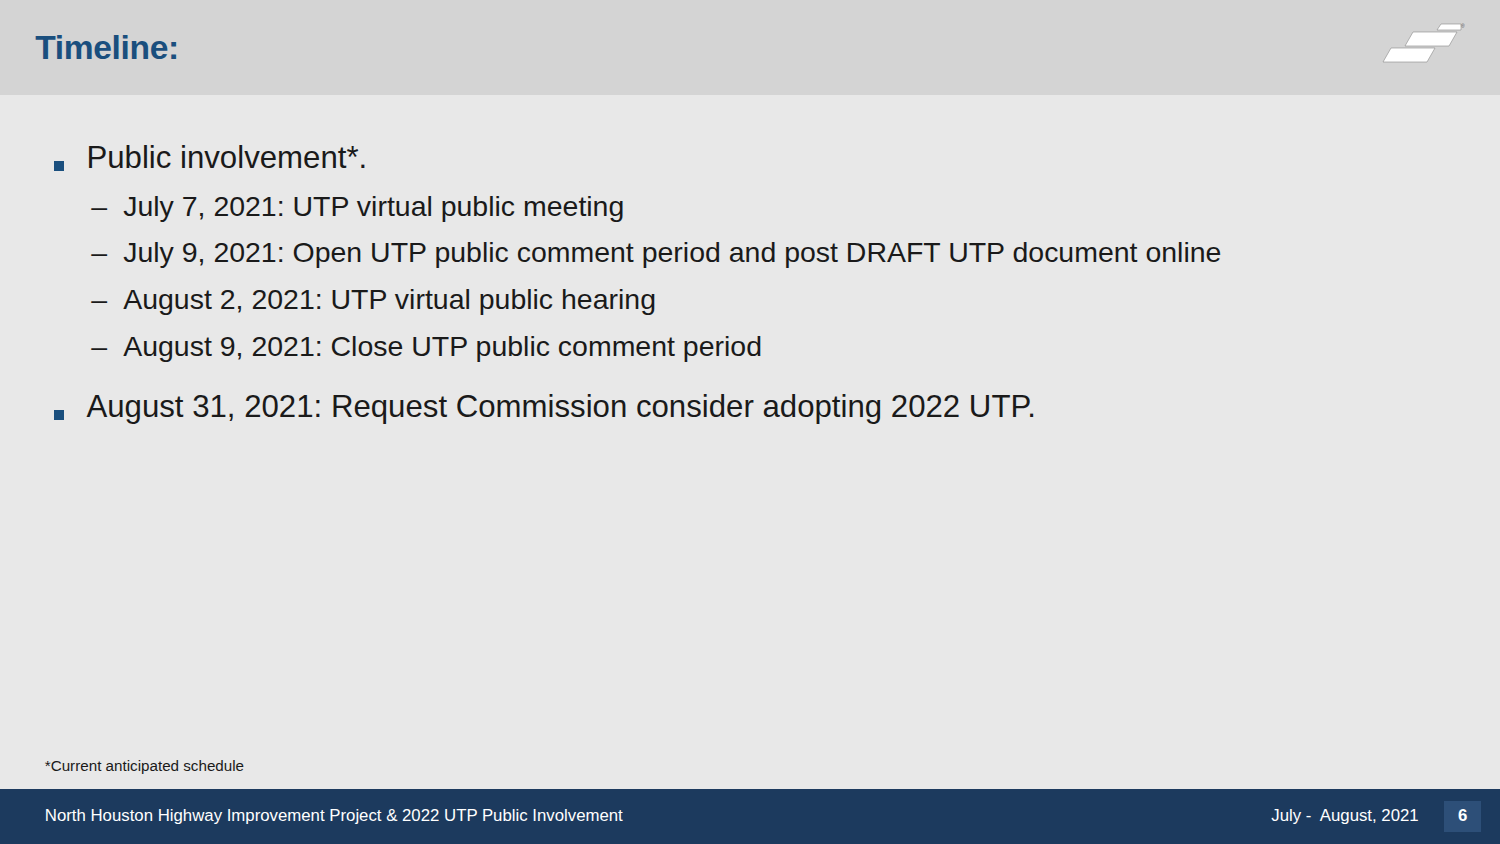Timeline:
TxDOT logo ®
Public involvement*.
July 7, 2021: UTP virtual public meeting
July 9, 2021: Open UTP public comment period and post DRAFT UTP document online
August 2, 2021: UTP virtual public hearing
August 9, 2021: Close UTP public comment period
August 31, 2021: Request Commission consider adopting 2022 UTP.
*Current anticipated schedule
North Houston Highway Improvement Project & 2022 UTP Public Involvement
July - August, 2021 6